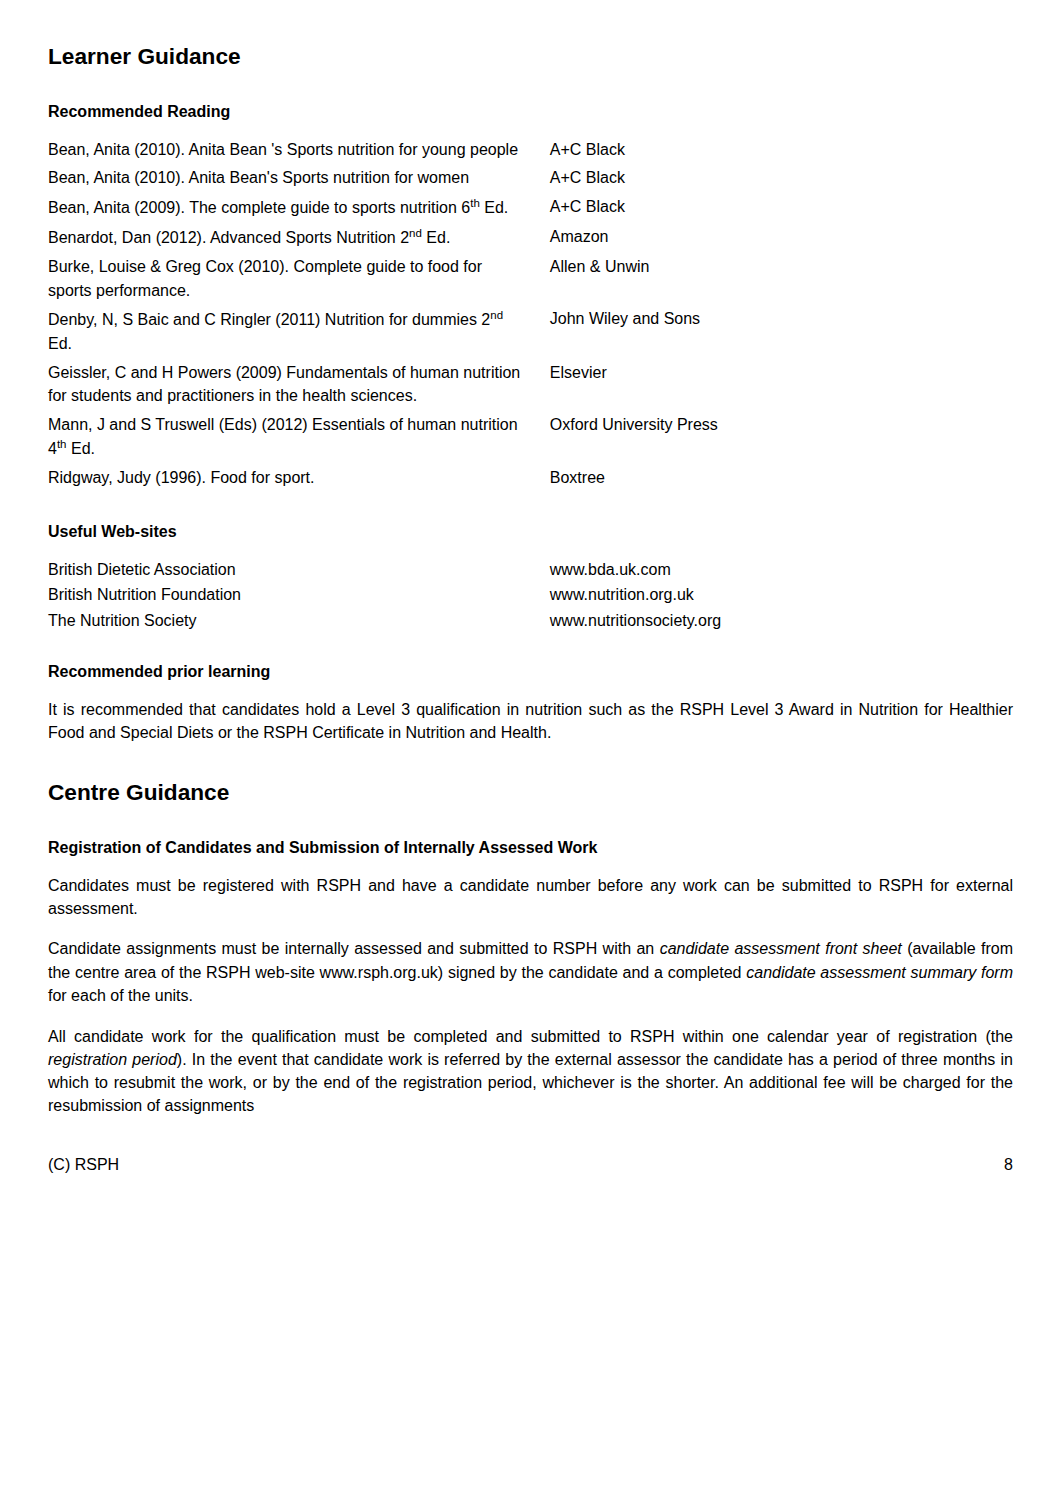Learner Guidance
Recommended Reading
| Bean, Anita (2010). Anita Bean 's Sports nutrition for young people | A+C Black |
| Bean, Anita (2010). Anita Bean's Sports nutrition for women | A+C Black |
| Bean, Anita (2009). The complete guide to sports nutrition 6 th Ed. | A+C Black |
| Benardot, Dan (2012). Advanced Sports Nutrition 2 nd Ed. | Amazon |
| Burke, Louise & Greg Cox (2010). Complete guide to food for sports performance. | Allen & Unwin |
| Denby, N, S Baic and C Ringler (2011) Nutrition for dummies 2 nd Ed. | John Wiley and Sons |
| Geissler, C and H Powers (2009) Fundamentals of human nutrition for students and practitioners in the health sciences. | Elsevier |
| Mann, J and S Truswell (Eds) (2012) Essentials of human nutrition 4 th Ed. | Oxford University Press |
| Ridgway, Judy (1996). Food for sport. | Boxtree |
Useful Web-sites
| British Dietetic Association | www.bda.uk.com |
| British Nutrition Foundation | www.nutrition.org.uk |
| The Nutrition Society | www.nutritionsociety.org |
Recommended prior learning
It is recommended that candidates hold a Level 3 qualification in nutrition such as the RSPH Level 3 Award in Nutrition for Healthier Food and Special Diets or the RSPH Certificate in Nutrition and Health.
Centre Guidance
Registration of Candidates and Submission of Internally Assessed Work
Candidates must be registered with RSPH and have a candidate number before any work can be submitted to RSPH for external assessment.
Candidate assignments must be internally assessed and submitted to RSPH with an candidate assessment front sheet (available from the centre area of the RSPH web-site www.rsph.org.uk) signed by the candidate and a completed candidate assessment summary form for each of the units.
All candidate work for the qualification must be completed and submitted to RSPH within one calendar year of registration (the registration period). In the event that candidate work is referred by the external assessor the candidate has a period of three months in which to resubmit the work, or by the end of the registration period, whichever is the shorter. An additional fee will be charged for the resubmission of assignments
(C) RSPH 8